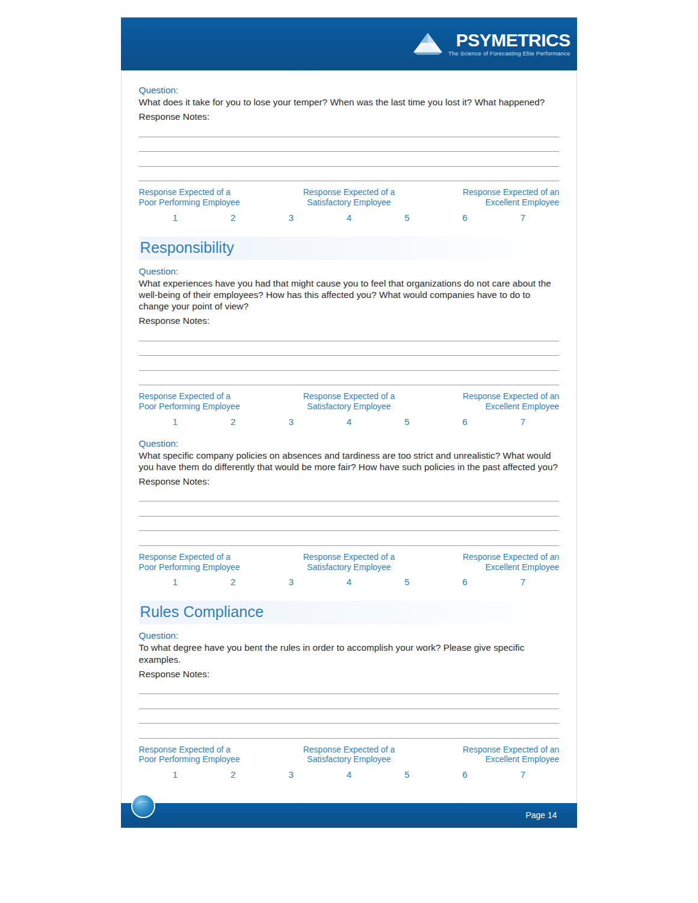PSYMETRICS
The Science of Forecasting Elite Performance
Question:
What does it take for you to lose your temper? When was the last time you lost it? What happened?
Response Notes:
Response Expected of a
Poor Performing Employee
Response Expected of a
Satisfactory Employee
Response Expected of an
Excellent Employee
1234567
Responsibility
Question:
What experiences have you had that might cause you to feel that organizations do not care about the well-being of their employees? How has this affected you? What would companies have to do to change your point of view?
Response Notes:
Response Expected of a
Poor Performing Employee
Response Expected of a
Satisfactory Employee
Response Expected of an
Excellent Employee
1234567
Question:
What specific company policies on absences and tardiness are too strict and unrealistic? What would you have them do differently that would be more fair? How have such policies in the past affected you?
Response Notes:
Response Expected of a
Poor Performing Employee
Response Expected of a
Satisfactory Employee
Response Expected of an
Excellent Employee
1234567
Rules Compliance
Question:
To what degree have you bent the rules in order to accomplish your work? Please give specific examples.
Response Notes:
Response Expected of a
Poor Performing Employee
Response Expected of a
Satisfactory Employee
Response Expected of an
Excellent Employee
1234567
Page 14